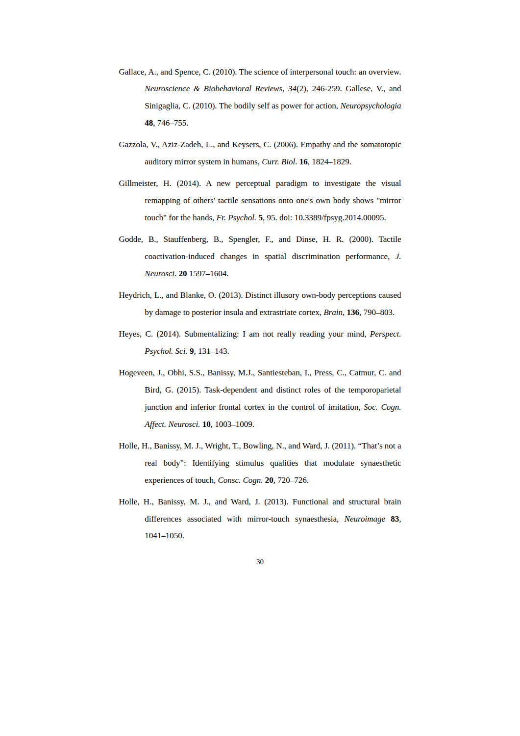Gallace, A., and Spence, C. (2010). The science of interpersonal touch: an overview. Neuroscience & Biobehavioral Reviews, 34(2), 246-259. Gallese, V., and Sinigaglia, C. (2010). The bodily self as power for action, Neuropsychologia 48, 746–755.
Gazzola, V., Aziz-Zadeh, L., and Keysers, C. (2006). Empathy and the somatotopic auditory mirror system in humans, Curr. Biol. 16, 1824–1829.
Gillmeister, H. (2014). A new perceptual paradigm to investigate the visual remapping of others' tactile sensations onto one's own body shows "mirror touch" for the hands, Fr. Psychol. 5, 95. doi: 10.3389/fpsyg.2014.00095.
Godde, B., Stauffenberg, B., Spengler, F., and Dinse, H. R. (2000). Tactile coactivation-induced changes in spatial discrimination performance, J. Neurosci. 20 1597–1604.
Heydrich, L., and Blanke, O. (2013). Distinct illusory own-body perceptions caused by damage to posterior insula and extrastriate cortex, Brain, 136, 790–803.
Heyes, C. (2014). Submentalizing: I am not really reading your mind, Perspect. Psychol. Sci. 9, 131–143.
Hogeveen, J., Obhi, S.S., Banissy, M.J., Santiesteban, I., Press, C., Catmur, C. and Bird, G. (2015). Task-dependent and distinct roles of the temporoparietal junction and inferior frontal cortex in the control of imitation, Soc. Cogn. Affect. Neurosci. 10, 1003–1009.
Holle, H., Banissy, M. J., Wright, T., Bowling, N., and Ward, J. (2011). “That’s not a real body”: Identifying stimulus qualities that modulate synaesthetic experiences of touch, Consc. Cogn. 20, 720–726.
Holle, H., Banissy, M. J., and Ward, J. (2013). Functional and structural brain differences associated with mirror-touch synaesthesia, Neuroimage 83, 1041–1050.
30